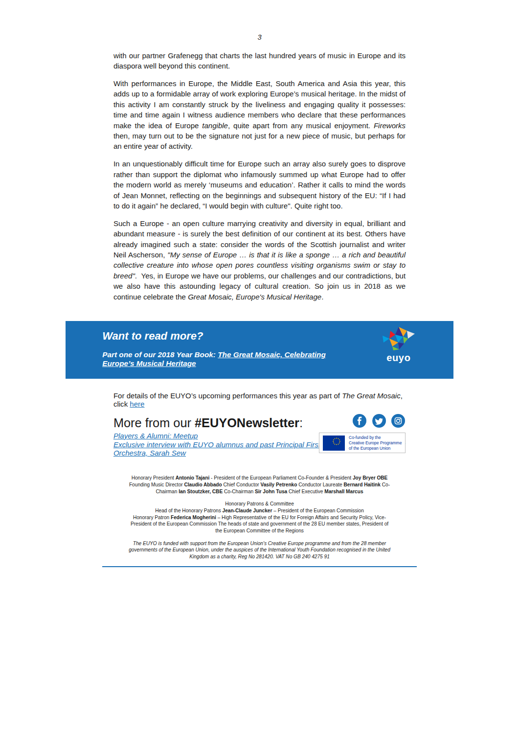3
with our partner Grafenegg that charts the last hundred years of music in Europe and its diaspora well beyond this continent.
With performances in Europe, the Middle East, South America and Asia this year, this adds up to a formidable array of work exploring Europe’s musical heritage. In the midst of this activity I am constantly struck by the liveliness and engaging quality it possesses: time and time again I witness audience members who declare that these performances make the idea of Europe tangible, quite apart from any musical enjoyment. Fireworks then, may turn out to be the signature not just for a new piece of music, but perhaps for an entire year of activity.
In an unquestionably difficult time for Europe such an array also surely goes to disprove rather than support the diplomat who infamously summed up what Europe had to offer the modern world as merely ‘museums and education’. Rather it calls to mind the words of Jean Monnet, reflecting on the beginnings and subsequent history of the EU: “If I had to do it again” he declared, “I would begin with culture". Quite right too.
Such a Europe - an open culture marrying creativity and diversity in equal, brilliant and abundant measure - is surely the best definition of our continent at its best. Others have already imagined such a state: consider the words of the Scottish journalist and writer Neil Ascherson, "My sense of Europe … is that it is like a sponge … a rich and beautiful collective creature into whose open pores countless visiting organisms swim or stay to breed". Yes, in Europe we have our problems, our challenges and our contradictions, but we also have this astounding legacy of cultural creation. So join us in 2018 as we continue celebrate the Great Mosaic, Europe's Musical Heritage.
Want to read more?
Part one of our 2018 Year Book: The Great Mosaic, Celebrating Europe’s Musical Heritage
euyo
For details of the EUYO’s upcoming performances this year as part of The Great Mosaic, click here
Co-funded by the
Creative Europe Programme
of the European Union
More from our #EUYONewsletter:
Players & Alumni: Meetup
Exclusive interview with EUYO alumnus and past Principal First Violin of the RTÉ Concert Orchestra, Sarah Sew
Honorary President Antonio Tajani - President of the European Parliament Co-Founder & President Joy Bryer OBE Founding Music Director Claudio Abbado Chief Conductor Vasily Petrenko Conductor Laureate Bernard Haitink Co-Chairman Ian Stoutzker, CBE Co-Chairman Sir John Tusa Chief Executive Marshall Marcus
Honorary Patrons & Committee
Head of the Honorary Patrons Jean-Claude Juncker – President of the European Commission
Honorary Patron Federica Mogherini – High Representative of the EU for Foreign Affairs and Security Policy, Vice-President of the European Commission The heads of state and government of the 28 EU member states, President of the European Committee of the Regions
The EUYO is funded with support from the European Union's Creative Europe programme and from the 28 member governments of the European Union, under the auspices of the International Youth Foundation recognised in the United Kingdom as a charity, Reg No 281420. VAT No GB 240 4275 91